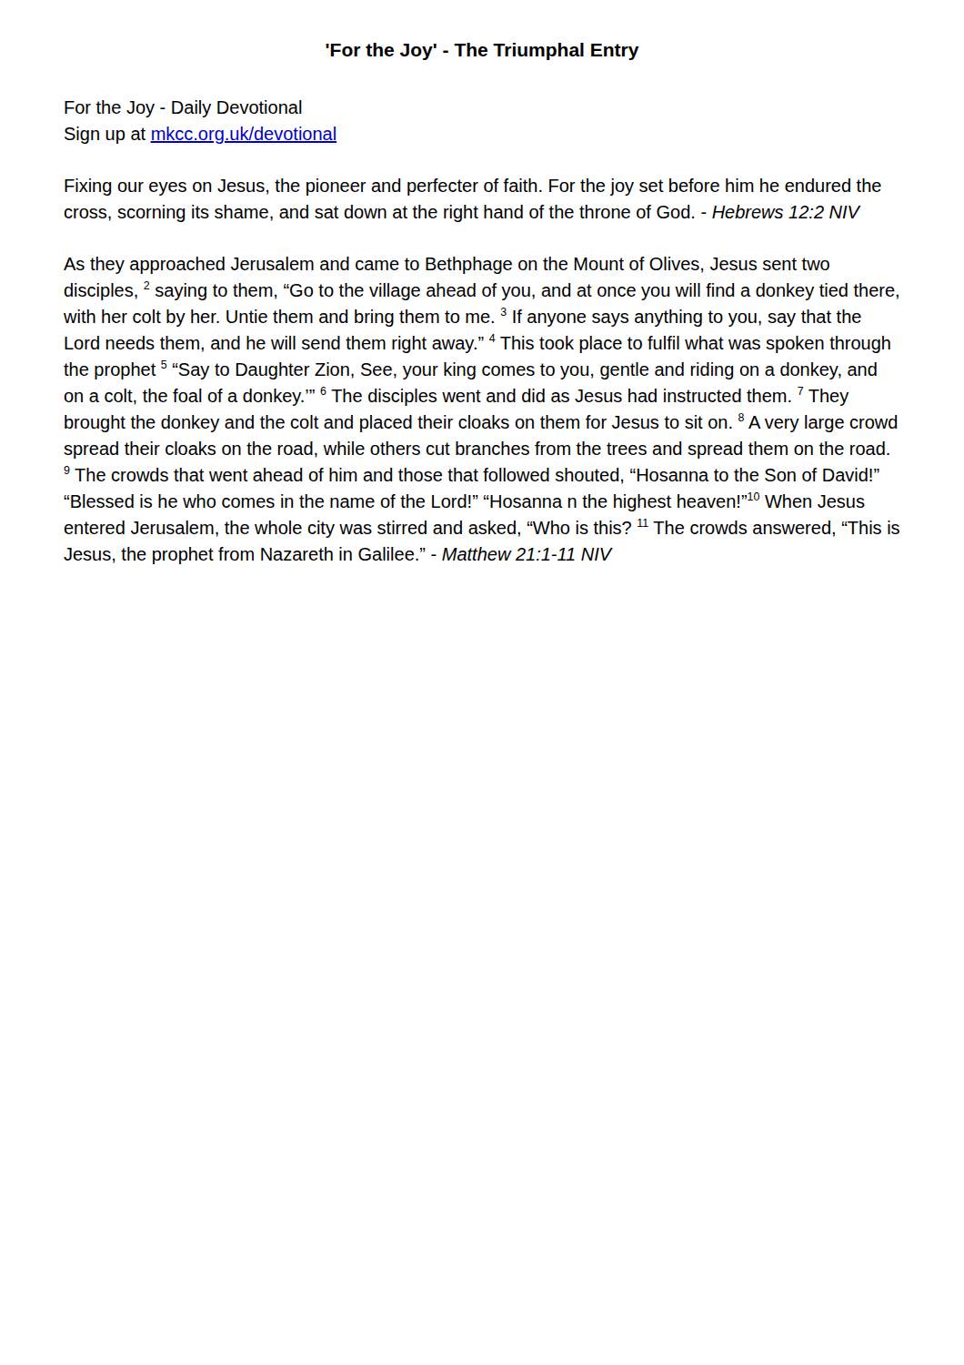'For the Joy' - The Triumphal Entry
For the Joy - Daily Devotional
Sign up at mkcc.org.uk/devotional
Fixing our eyes on Jesus, the pioneer and perfecter of faith. For the joy set before him he endured the cross, scorning its shame, and sat down at the right hand of the throne of God. - Hebrews 12:2 NIV
As they approached Jerusalem and came to Bethphage on the Mount of Olives, Jesus sent two disciples, 2 saying to them, “Go to the village ahead of you, and at once you will find a donkey tied there, with her colt by her. Untie them and bring them to me. 3 If anyone says anything to you, say that the Lord needs them, and he will send them right away.” 4 This took place to fulfil what was spoken through the prophet 5 “Say to Daughter Zion, See, your king comes to you, gentle and riding on a donkey, and on a colt, the foal of a donkey.’” 6 The disciples went and did as Jesus had instructed them. 7 They brought the donkey and the colt and placed their cloaks on them for Jesus to sit on. 8 A very large crowd spread their cloaks on the road, while others cut branches from the trees and spread them on the road. 9 The crowds that went ahead of him and those that followed shouted, “Hosanna to the Son of David!” “Blessed is he who comes in the name of the Lord!” “Hosanna n the highest heaven!”10 When Jesus entered Jerusalem, the whole city was stirred and asked, “Who is this? 11 The crowds answered, “This is Jesus, the prophet from Nazareth in Galilee.” - Matthew 21:1-11 NIV